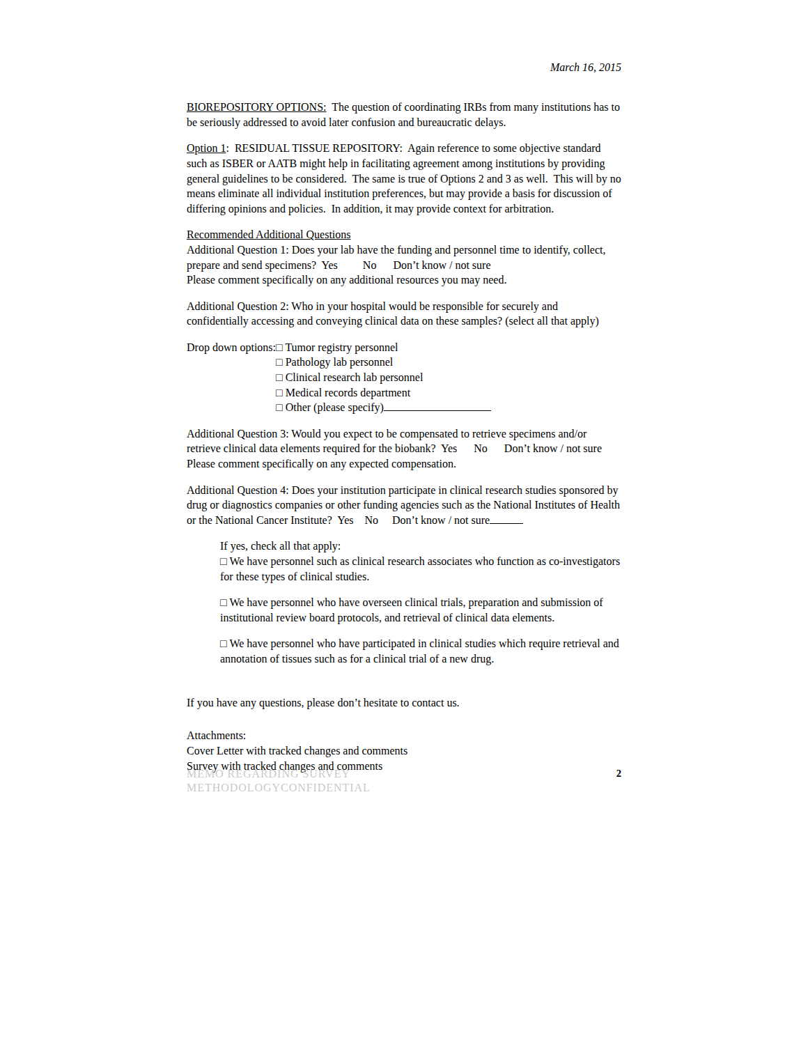March 16, 2015
BIOREPOSITORY OPTIONS: The question of coordinating IRBs from many institutions has to be seriously addressed to avoid later confusion and bureaucratic delays.
Option 1: RESIDUAL TISSUE REPOSITORY: Again reference to some objective standard such as ISBER or AATB might help in facilitating agreement among institutions by providing general guidelines to be considered. The same is true of Options 2 and 3 as well. This will by no means eliminate all individual institution preferences, but may provide a basis for discussion of differing opinions and policies. In addition, it may provide context for arbitration.
Recommended Additional Questions
Additional Question 1: Does your lab have the funding and personnel time to identify, collect, prepare and send specimens? Yes No Don’t know / not sure
Please comment specifically on any additional resources you may need.
Additional Question 2: Who in your hospital would be responsible for securely and confidentially accessing and conveying clinical data on these samples? (select all that apply)
| Drop down options: | □ Tumor registry personnel □ Pathology lab personnel □ Clinical research lab personnel □ Medical records department □ Other (please specify) |
Additional Question 3: Would you expect to be compensated to retrieve specimens and/or retrieve clinical data elements required for the biobank? Yes No Don’t know / not sure
Please comment specifically on any expected compensation.
Additional Question 4: Does your institution participate in clinical research studies sponsored by drug or diagnostics companies or other funding agencies such as the National Institutes of Health or the National Cancer Institute? Yes No Don’t know / not sure
If yes, check all that apply:
□ We have personnel such as clinical research associates who function as co-investigators for these types of clinical studies.
□ We have personnel who have overseen clinical trials, preparation and submission of institutional review board protocols, and retrieval of clinical data elements.
□ We have personnel who have participated in clinical studies which require retrieval and annotation of tissues such as for a clinical trial of a new drug.
If you have any questions, please don’t hesitate to contact us.
Attachments:
Cover Letter with tracked changes and comments
Survey with tracked changes and comments
MEMO REGARDING SURVEY METHODOLOGYCONFIDENTIAL
2